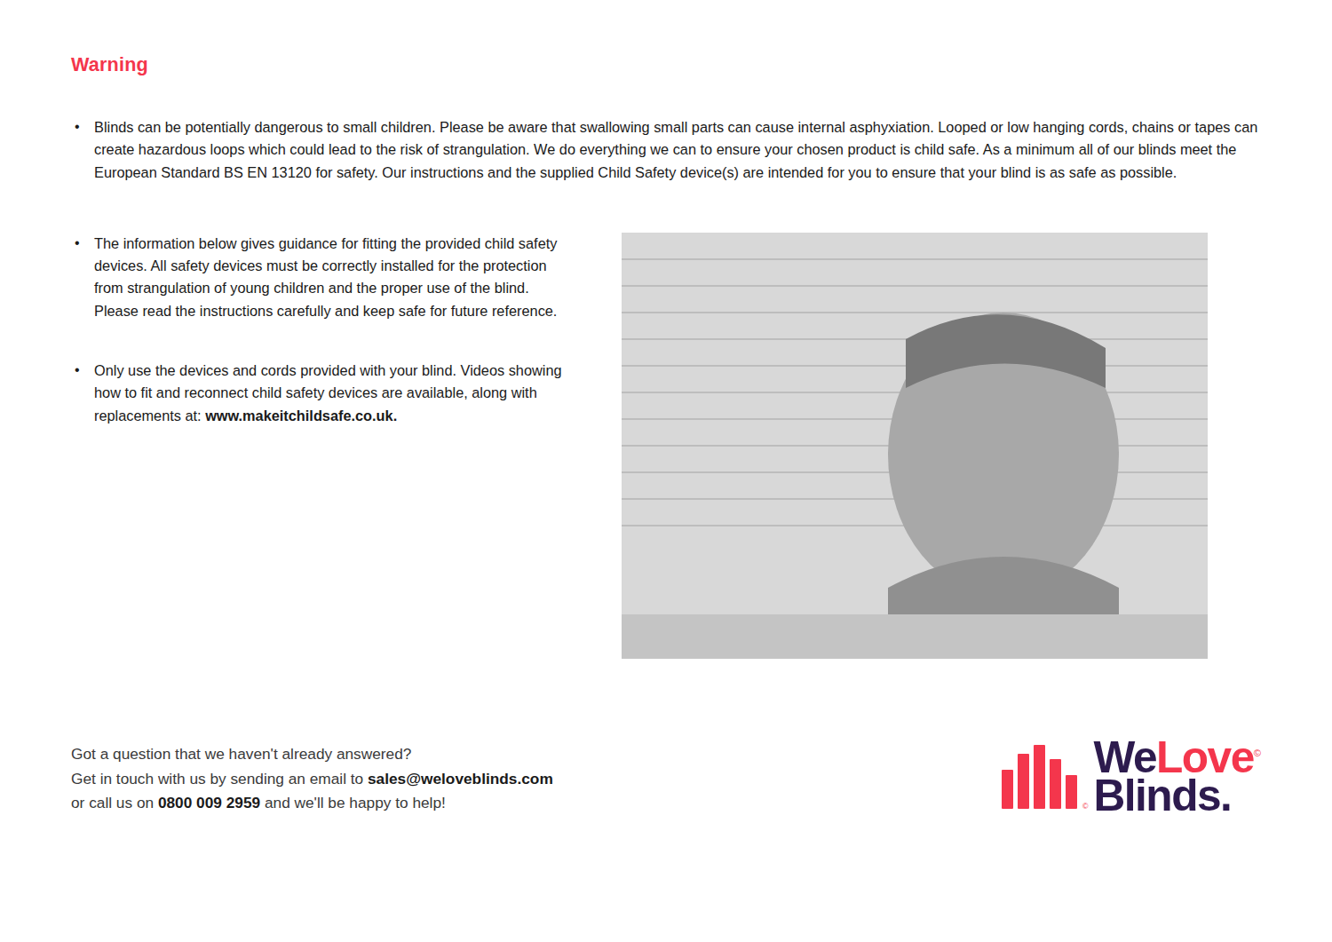Warning
Blinds can be potentially dangerous to small children. Please be aware that swallowing small parts can cause internal asphyxiation. Looped or low hanging cords, chains or tapes can create hazardous loops which could lead to the risk of strangulation. We do everything we can to ensure your chosen product is child safe. As a minimum all of our blinds meet the European Standard BS EN 13120 for safety. Our instructions and the supplied Child Safety device(s) are intended for you to ensure that your blind is as safe as possible.
The information below gives guidance for fitting the provided child safety devices. All safety devices must be correctly installed for the protection from strangulation of young children and the proper use of the blind. Please read the instructions carefully and keep safe for future reference.
Only use the devices and cords provided with your blind. Videos showing how to fit and reconnect child safety devices are available, along with replacements at: www.makeitchildsafe.co.uk.
Got a question that we haven't already answered?
Get in touch with us by sending an email to sales@weloveblinds.com
or call us on 0800 009 2959 and we'll be happy to help!
We Love©
Blinds.